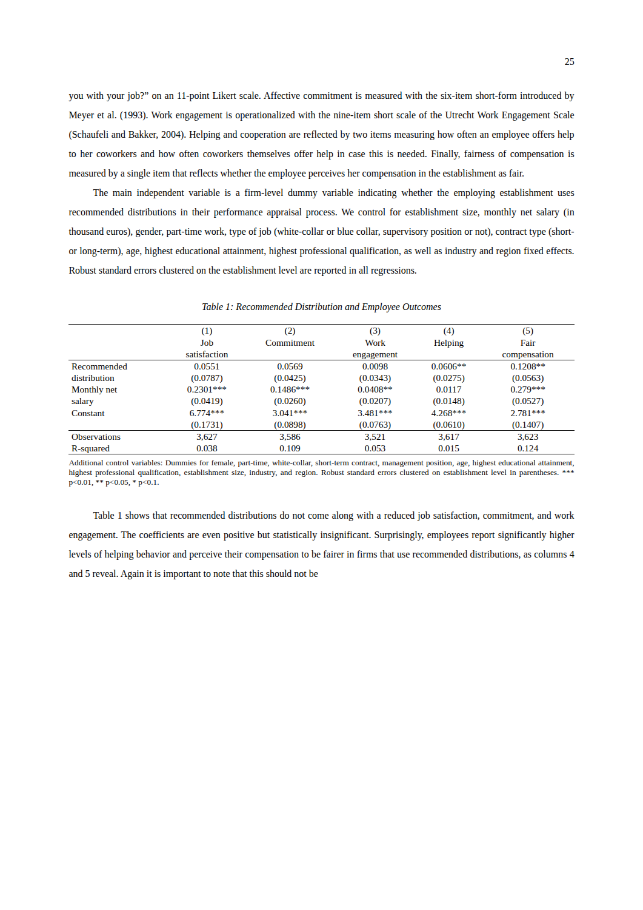25
you with your job?” on an 11-point Likert scale. Affective commitment is measured with the six-item short-form introduced by Meyer et al. (1993). Work engagement is operationalized with the nine-item short scale of the Utrecht Work Engagement Scale (Schaufeli and Bakker, 2004). Helping and cooperation are reflected by two items measuring how often an employee offers help to her coworkers and how often coworkers themselves offer help in case this is needed. Finally, fairness of compensation is measured by a single item that reflects whether the employee perceives her compensation in the establishment as fair.
The main independent variable is a firm-level dummy variable indicating whether the employing establishment uses recommended distributions in their performance appraisal process. We control for establishment size, monthly net salary (in thousand euros), gender, part-time work, type of job (white-collar or blue collar, supervisory position or not), contract type (short- or long-term), age, highest educational attainment, highest professional qualification, as well as industry and region fixed effects. Robust standard errors clustered on the establishment level are reported in all regressions.
Table 1: Recommended Distribution and Employee Outcomes
| | (1) | (2) | (3) | (4) | (5) |
| --- | --- | --- | --- | --- | --- |
| | Job | Commitment | Work | Helping | Fair |
| | satisfaction | | engagement | | compensation |
| Recommended | 0.0551 | 0.0569 | 0.0098 | 0.0606** | 0.1208** |
| distribution | (0.0787) | (0.0425) | (0.0343) | (0.0275) | (0.0563) |
| Monthly net | 0.2301*** | 0.1486*** | 0.0408** | 0.0117 | 0.279*** |
| salary | (0.0419) | (0.0260) | (0.0207) | (0.0148) | (0.0527) |
| Constant | 6.774*** | 3.041*** | 3.481*** | 4.268*** | 2.781*** |
| | (0.1731) | (0.0898) | (0.0763) | (0.0610) | (0.1407) |
| Observations | 3,627 | 3,586 | 3,521 | 3,617 | 3,623 |
| R-squared | 0.038 | 0.109 | 0.053 | 0.015 | 0.124 |
Additional control variables: Dummies for female, part-time, white-collar, short-term contract, management position, age, highest educational attainment, highest professional qualification, establishment size, industry, and region. Robust standard errors clustered on establishment level in parentheses. *** p<0.01, ** p<0.05, * p<0.1.
Table 1 shows that recommended distributions do not come along with a reduced job satisfaction, commitment, and work engagement. The coefficients are even positive but statistically insignificant. Surprisingly, employees report significantly higher levels of helping behavior and perceive their compensation to be fairer in firms that use recommended distributions, as columns 4 and 5 reveal. Again it is important to note that this should not be